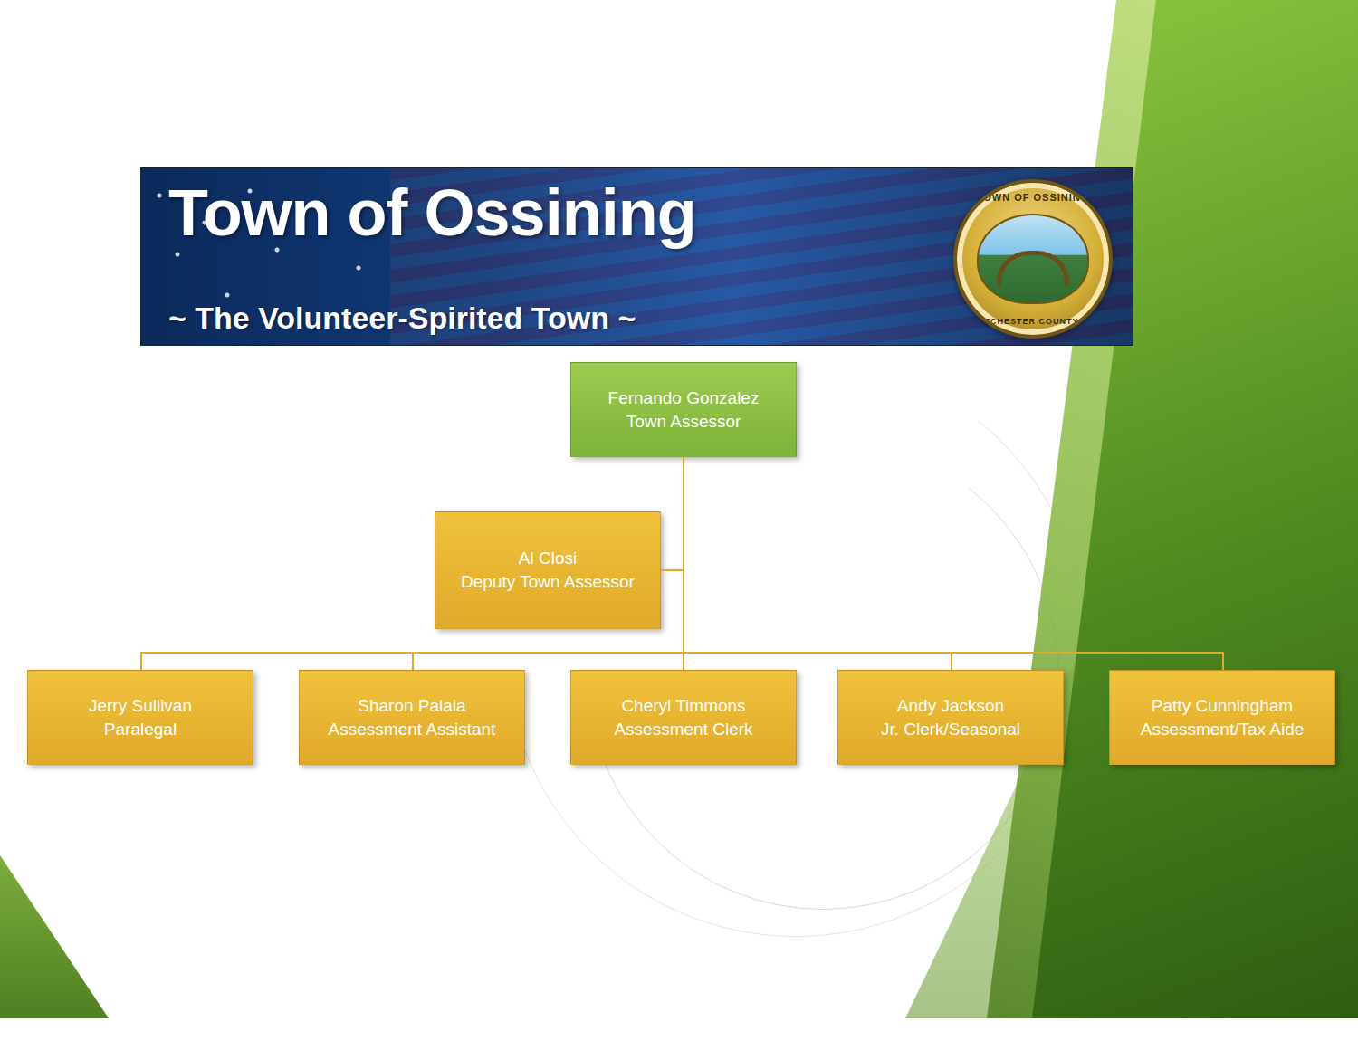Town of Ossining
~ The Volunteer-Spirited Town ~
TOWN OF OSSINING
WESTCHESTER COUNTY, N.Y.
Fernando Gonzalez Town Assessor
Al Closi Deputy Town Assessor
Jerry Sullivan Paralegal
Sharon Palaia Assessment Assistant
Cheryl Timmons Assessment Clerk
Andy Jackson Jr. Clerk/Seasonal
Patty Cunningham Assessment/Tax Aide